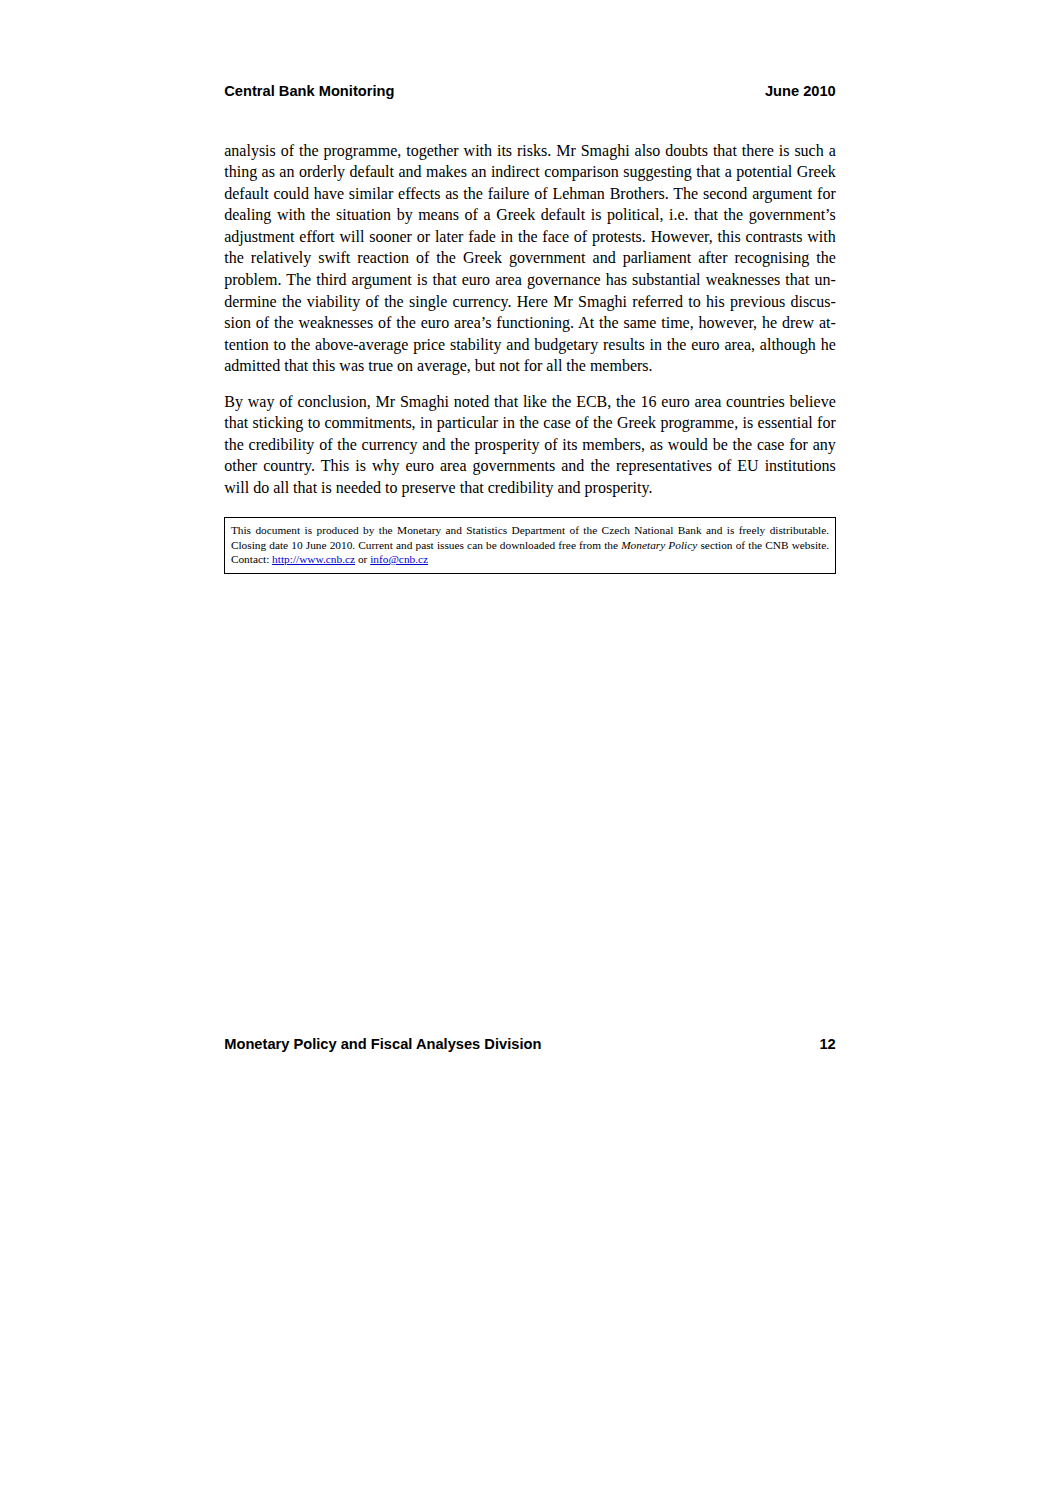Central Bank Monitoring June 2010
analysis of the programme, together with its risks. Mr Smaghi also doubts that there is such a thing as an orderly default and makes an indirect comparison suggesting that a potential Greek default could have similar effects as the failure of Lehman Brothers. The second argument for dealing with the situation by means of a Greek default is political, i.e. that the government’s adjustment effort will sooner or later fade in the face of protests. However, this contrasts with the relatively swift reaction of the Greek government and parliament after recognising the problem. The third argument is that euro area governance has substantial weaknesses that undermine the viability of the single currency. Here Mr Smaghi referred to his previous discussion of the weaknesses of the euro area’s functioning. At the same time, however, he drew attention to the above-average price stability and budgetary results in the euro area, although he admitted that this was true on average, but not for all the members.
By way of conclusion, Mr Smaghi noted that like the ECB, the 16 euro area countries believe that sticking to commitments, in particular in the case of the Greek programme, is essential for the credibility of the currency and the prosperity of its members, as would be the case for any other country. This is why euro area governments and the representatives of EU institutions will do all that is needed to preserve that credibility and prosperity.
This document is produced by the Monetary and Statistics Department of the Czech National Bank and is freely distributable. Closing date 10 June 2010. Current and past issues can be downloaded free from the Monetary Policy section of the CNB website. Contact: http://www.cnb.cz or info@cnb.cz
Monetary Policy and Fiscal Analyses Division 12